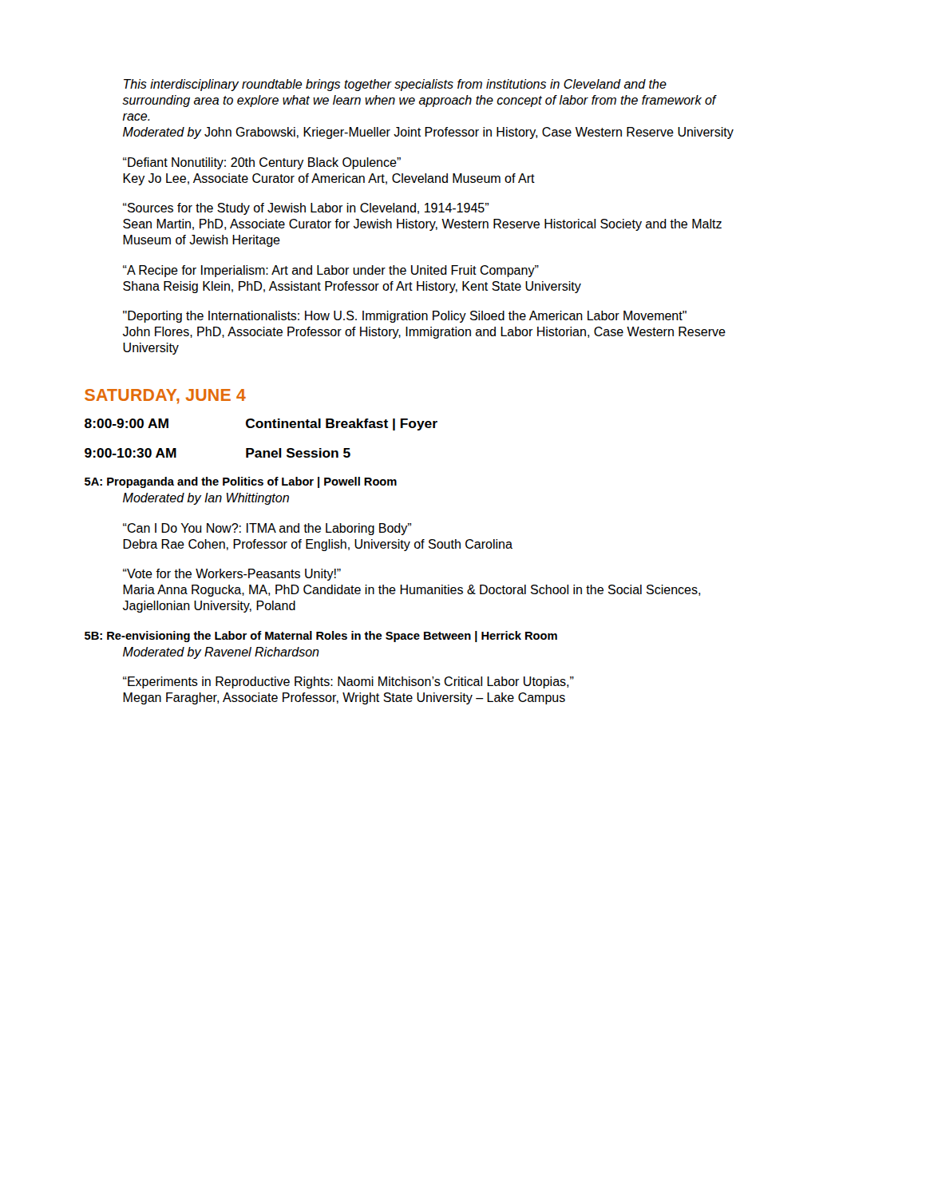This interdisciplinary roundtable brings together specialists from institutions in Cleveland and the surrounding area to explore what we learn when we approach the concept of labor from the framework of race.
Moderated by John Grabowski, Krieger-Mueller Joint Professor in History, Case Western Reserve University
“Defiant Nonutility: 20th Century Black Opulence”
Key Jo Lee, Associate Curator of American Art, Cleveland Museum of Art
“Sources for the Study of Jewish Labor in Cleveland, 1914-1945”
Sean Martin, PhD, Associate Curator for Jewish History, Western Reserve Historical Society and the Maltz Museum of Jewish Heritage
“A Recipe for Imperialism: Art and Labor under the United Fruit Company”
Shana Reisig Klein, PhD, Assistant Professor of Art History, Kent State University
"Deporting the Internationalists: How U.S. Immigration Policy Siloed the American Labor Movement"
John Flores, PhD, Associate Professor of History, Immigration and Labor Historian, Case Western Reserve University
SATURDAY, JUNE 4
8:00-9:00 AMContinental Breakfast | Foyer
9:00-10:30 AMPanel Session 5
5A: Propaganda and the Politics of Labor | Powell Room
Moderated by Ian Whittington
“Can I Do You Now?: ITMA and the Laboring Body”
Debra Rae Cohen, Professor of English, University of South Carolina
“Vote for the Workers-Peasants Unity!”
Maria Anna Rogucka, MA, PhD Candidate in the Humanities & Doctoral School in the Social Sciences, Jagiellonian University, Poland
5B: Re-envisioning the Labor of Maternal Roles in the Space Between | Herrick Room
Moderated by Ravenel Richardson
“Experiments in Reproductive Rights: Naomi Mitchison’s Critical Labor Utopias,”
Megan Faragher, Associate Professor, Wright State University – Lake Campus